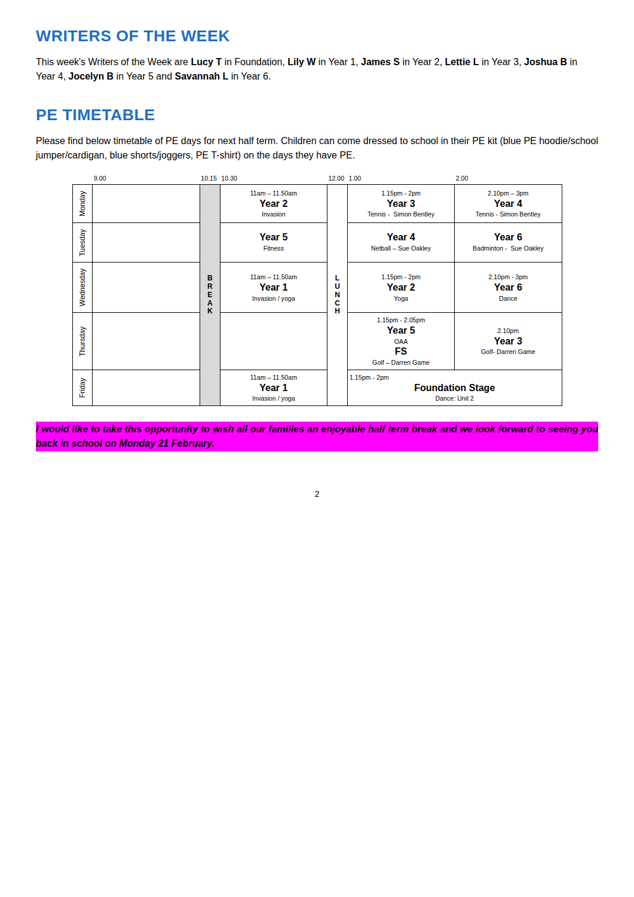Writers of the Week
This week's Writers of the Week are Lucy T in Foundation, Lily W in Year 1, James S in Year 2, Lettie L in Year 3, Joshua B in Year 4, Jocelyn B in Year 5 and Savannah L in Year 6.
PE Timetable
Please find below timetable of PE days for next half term. Children can come dressed to school in their PE kit (blue PE hoodie/school jumper/cardigan, blue shorts/joggers, PE T-shirt) on the days they have PE.
| | 9.00 | 10.15 | 10.30 | 12.00 | 1.00 | 2.00 |
| Monday | | B R E A K | 11am – 11.50am Year 2 Invasion | L U N C H | 1.15pm - 2pm Year 3 Tennis - Simon Bentley | 2.10pm – 3pm Year 4 Tennis - Simon Bentley |
| Tuesday | | Year 5 Fitness | Year 4 Netball – Sue Oakley | Year 6 Badminton - Sue Oakley |
| Wednesday | | 11am – 11.50am Year 1 Invasion / yoga | 1.15pm - 2pm Year 2 Yoga | 2.10pm - 3pm Year 6 Dance |
| Thursday | | | 1.15pm - 2.05pm Year 5 OAA FS Golf – Darren Game | 2.10pm Year 3 Golf- Darren Game |
| Friday | | 11am – 11.50am Year 1 Invasion / yoga | 1.15pm - 2pm Foundation Stage Dance: Unit 2 |
I would like to take this opportunity to wish all our families an enjoyable half term break and we look forward to seeing you back in school on Monday 21 February.
2